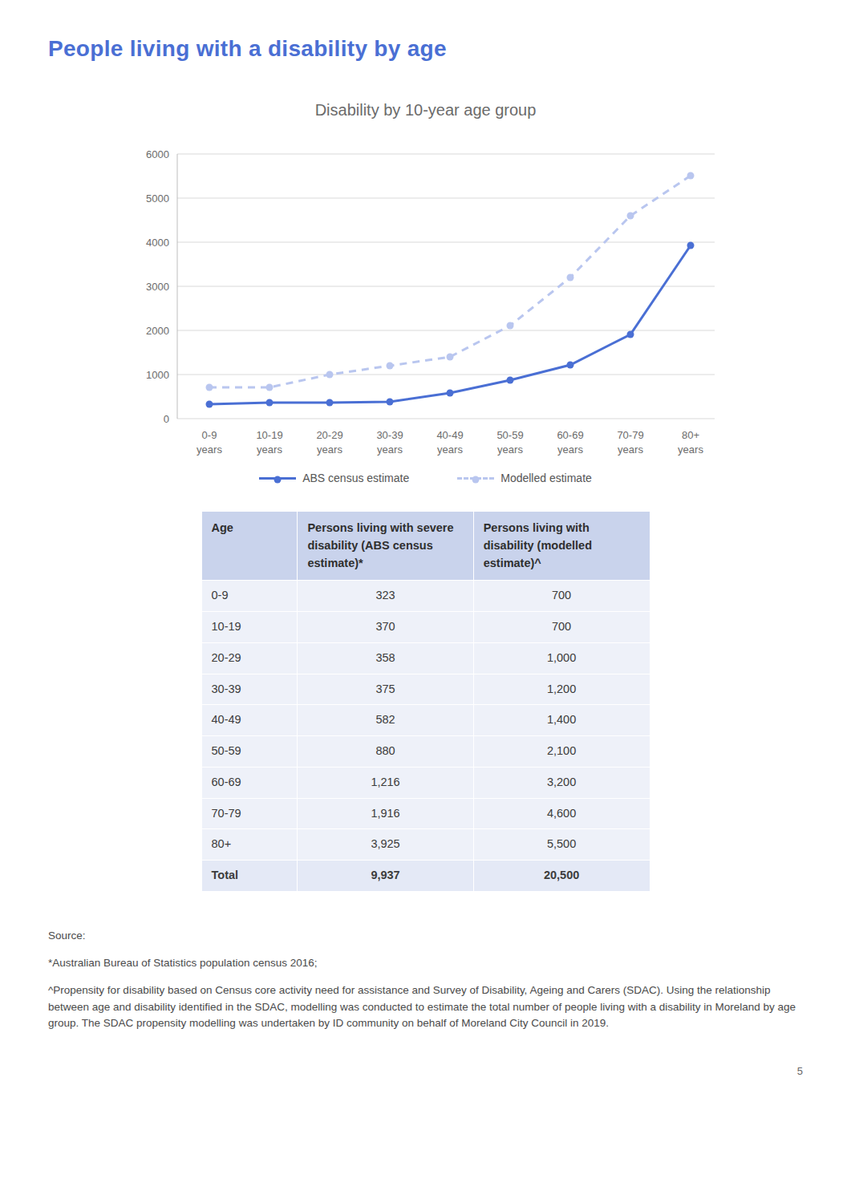People living with a disability by age
Disability by 10-year age group
6000 5000 4000 3000 2000 1000 0 0-9years 10-19years 20-29years 30-39years 40-49years 50-59years 60-69years 70-79years 80+years
ABS census estimate Modelled estimate
| Age | Persons living with severe disability (ABS census estimate)* | Persons living with disability (modelled estimate)^ |
| --- | --- | --- |
| 0-9 | 323 | 700 |
| 10-19 | 370 | 700 |
| 20-29 | 358 | 1,000 |
| 30-39 | 375 | 1,200 |
| 40-49 | 582 | 1,400 |
| 50-59 | 880 | 2,100 |
| 60-69 | 1,216 | 3,200 |
| 70-79 | 1,916 | 4,600 |
| 80+ | 3,925 | 5,500 |
| Total | 9,937 | 20,500 |
Source:
*Australian Bureau of Statistics population census 2016;
^Propensity for disability based on Census core activity need for assistance and Survey of Disability, Ageing and Carers (SDAC). Using the relationship between age and disability identified in the SDAC, modelling was conducted to estimate the total number of people living with a disability in Moreland by age group. The SDAC propensity modelling was undertaken by ID community on behalf of Moreland City Council in 2019.
5